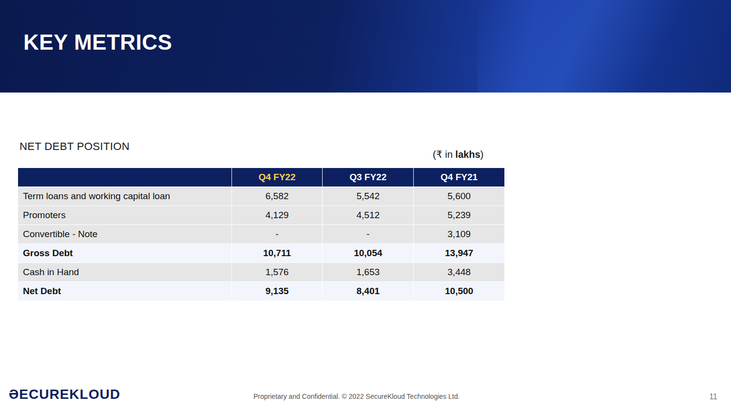KEY METRICS
NET DEBT POSITION
(₹ in lakhs)
| | Q4 FY22 | Q3 FY22 | Q4 FY21 |
| --- | --- | --- | --- |
| Term loans and working capital loan | 6,582 | 5,542 | 5,600 |
| Promoters | 4,129 | 4,512 | 5,239 |
| Convertible - Note | - | - | 3,109 |
| Gross Debt | 10,711 | 10,054 | 13,947 |
| Cash in Hand | 1,576 | 1,653 | 3,448 |
| Net Debt | 9,135 | 8,401 | 10,500 |
ӘECUREKLOUD
Proprietary and Confidential. © 2022 SecureKloud Technologies Ltd.
11